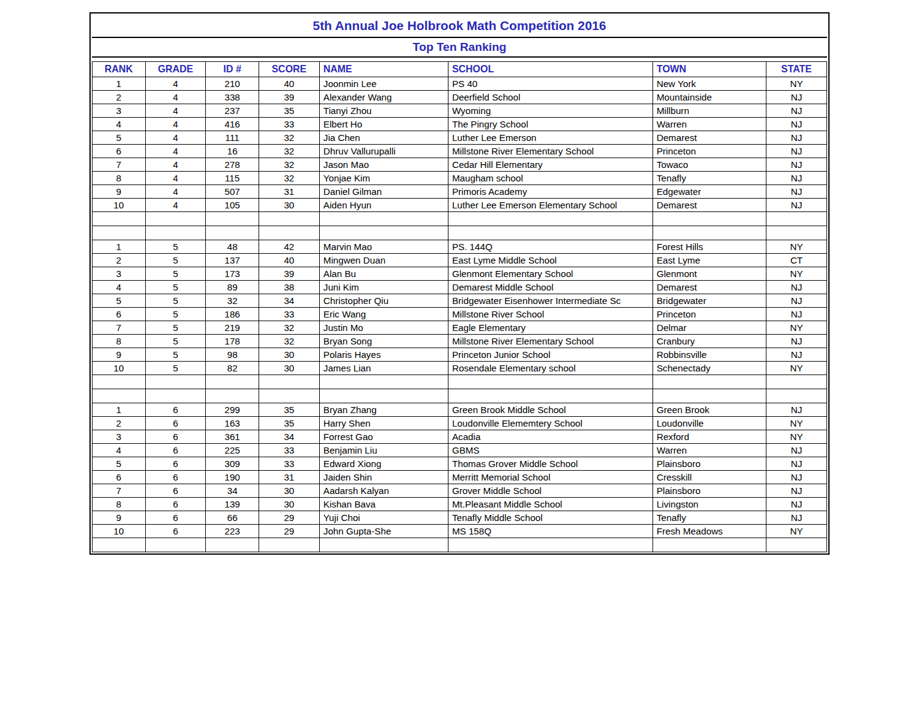5th Annual Joe Holbrook Math Competition 2016
Top Ten Ranking
| RANK | GRADE | ID # | SCORE | NAME | SCHOOL | TOWN | STATE |
| --- | --- | --- | --- | --- | --- | --- | --- |
| 1 | 4 | 210 | 40 | Joonmin Lee | PS 40 | New York | NY |
| 2 | 4 | 338 | 39 | Alexander Wang | Deerfield School | Mountainside | NJ |
| 3 | 4 | 237 | 35 | Tianyi Zhou | Wyoming | Millburn | NJ |
| 4 | 4 | 416 | 33 | Elbert Ho | The Pingry School | Warren | NJ |
| 5 | 4 | 111 | 32 | Jia Chen | Luther Lee Emerson | Demarest | NJ |
| 6 | 4 | 16 | 32 | Dhruv Vallurupalli | Millstone River Elementary School | Princeton | NJ |
| 7 | 4 | 278 | 32 | Jason Mao | Cedar Hill Elementary | Towaco | NJ |
| 8 | 4 | 115 | 32 | Yonjae Kim | Maugham school | Tenafly | NJ |
| 9 | 4 | 507 | 31 | Daniel Gilman | Primoris Academy | Edgewater | NJ |
| 10 | 4 | 105 | 30 | Aiden Hyun | Luther Lee Emerson Elementary School | Demarest | NJ |
| 1 | 5 | 48 | 42 | Marvin Mao | PS. 144Q | Forest Hills | NY |
| 2 | 5 | 137 | 40 | Mingwen Duan | East Lyme Middle School | East Lyme | CT |
| 3 | 5 | 173 | 39 | Alan Bu | Glenmont Elementary School | Glenmont | NY |
| 4 | 5 | 89 | 38 | Juni Kim | Demarest Middle School | Demarest | NJ |
| 5 | 5 | 32 | 34 | Christopher Qiu | Bridgewater Eisenhower Intermediate Sc | Bridgewater | NJ |
| 6 | 5 | 186 | 33 | Eric Wang | Millstone River School | Princeton | NJ |
| 7 | 5 | 219 | 32 | Justin Mo | Eagle Elementary | Delmar | NY |
| 8 | 5 | 178 | 32 | Bryan Song | Millstone River Elementary School | Cranbury | NJ |
| 9 | 5 | 98 | 30 | Polaris Hayes | Princeton Junior School | Robbinsville | NJ |
| 10 | 5 | 82 | 30 | James Lian | Rosendale Elementary school | Schenectady | NY |
| 1 | 6 | 299 | 35 | Bryan Zhang | Green Brook Middle School | Green Brook | NJ |
| 2 | 6 | 163 | 35 | Harry Shen | Loudonville Elememtery School | Loudonville | NY |
| 3 | 6 | 361 | 34 | Forrest Gao | Acadia | Rexford | NY |
| 4 | 6 | 225 | 33 | Benjamin Liu | GBMS | Warren | NJ |
| 5 | 6 | 309 | 33 | Edward Xiong | Thomas Grover Middle School | Plainsboro | NJ |
| 6 | 6 | 190 | 31 | Jaiden Shin | Merritt Memorial School | Cresskill | NJ |
| 7 | 6 | 34 | 30 | Aadarsh Kalyan | Grover Middle School | Plainsboro | NJ |
| 8 | 6 | 139 | 30 | Kishan Bava | Mt.Pleasant Middle School | Livingston | NJ |
| 9 | 6 | 66 | 29 | Yuji Choi | Tenafly Middle School | Tenafly | NJ |
| 10 | 6 | 223 | 29 | John Gupta-She | MS 158Q | Fresh Meadows | NY |